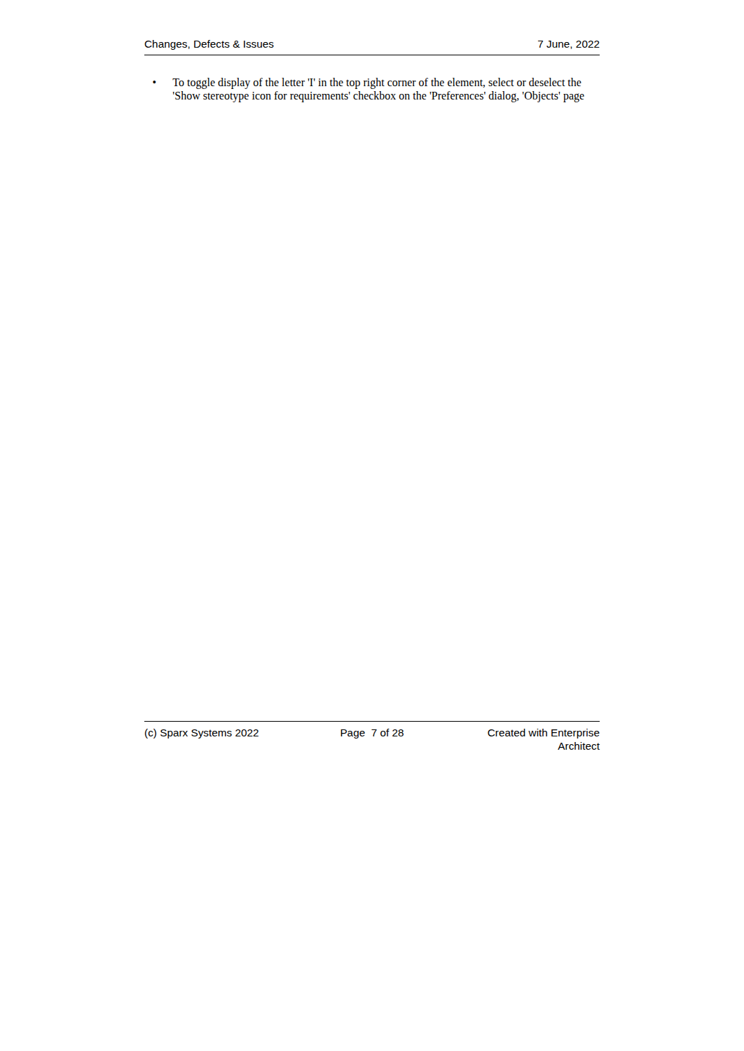Changes, Defects & Issues
7 June, 2022
To toggle display of the letter 'I' in the top right corner of the element, select or deselect the 'Show stereotype icon for requirements' checkbox on the 'Preferences' dialog, 'Objects' page
(c) Sparx Systems 2022
Page 7 of 28
Created with Enterprise Architect